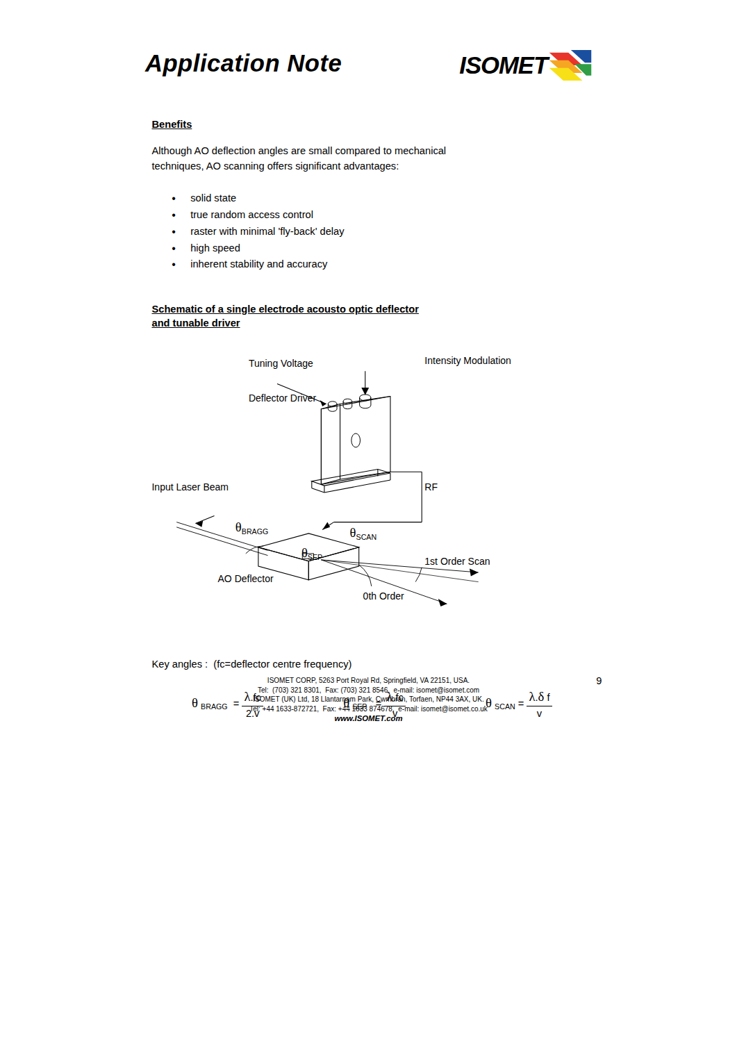Application Note
ISOMET
Benefits
Although AO deflection angles are small compared to mechanical
techniques, AO scanning offers significant advantages:
solid state
true random access control
raster with minimal 'fly-back' delay
high speed
inherent stability and accuracy
Schematic of a single electrode acousto optic deflector
and tunable driver
Tuning Voltage
Intensity Modulation
Deflector Driver
Input Laser Beam
RF
θBRAGG
θSCAN
θSEP
1st Order Scan
AO Deflector
0th Order
Key angles : (fc=deflector centre frequency)
θ BRAGG = λ.fc 2.v
θ SEP = λ.fc v
θ SCAN = λ.δ f v
9
ISOMET CORP, 5263 Port Royal Rd, Springfield, VA 22151, USA.
Tel: (703) 321 8301, Fax: (703) 321 8546, e-mail: isomet@isomet.com
ISOMET (UK) Ltd, 18 Llantarnam Park, Cwmbran, Torfaen, NP44 3AX, UK.
Tel: +44 1633-872721, Fax: +44 1633 874678, e-mail: isomet@isomet.co.uk
www.ISOMET.com